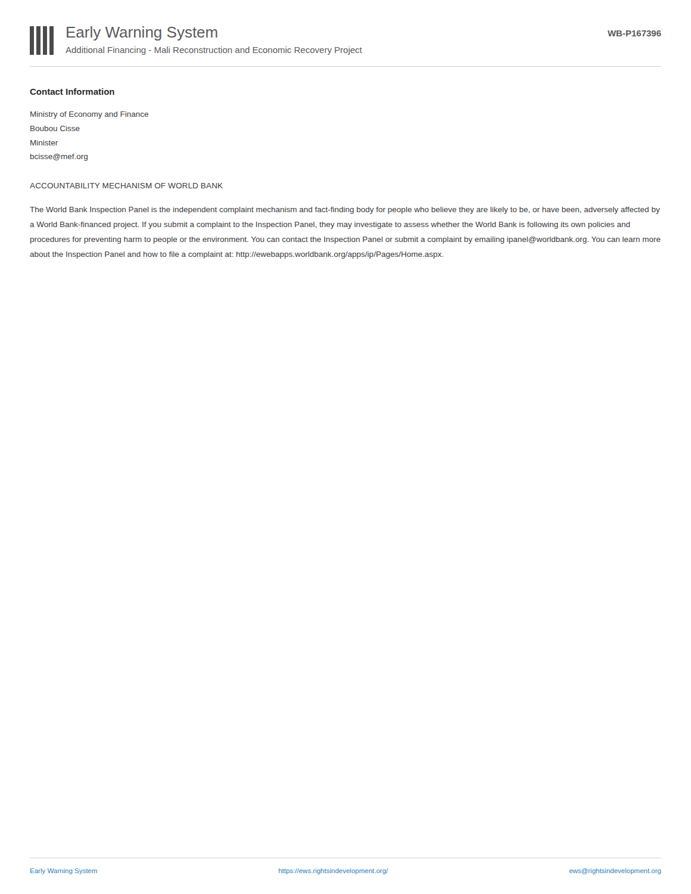Early Warning System
Additional Financing - Mali Reconstruction and Economic Recovery Project
WB-P167396
Contact Information
Ministry of Economy and Finance
Boubou Cisse
Minister
bcisse@mef.org
ACCOUNTABILITY MECHANISM OF WORLD BANK
The World Bank Inspection Panel is the independent complaint mechanism and fact-finding body for people who believe they are likely to be, or have been, adversely affected by a World Bank-financed project. If you submit a complaint to the Inspection Panel, they may investigate to assess whether the World Bank is following its own policies and procedures for preventing harm to people or the environment. You can contact the Inspection Panel or submit a complaint by emailing ipanel@worldbank.org. You can learn more about the Inspection Panel and how to file a complaint at: http://ewebapps.worldbank.org/apps/ip/Pages/Home.aspx.
Early Warning System
https://ews.rightsindevelopment.org/
ews@rightsindevelopment.org